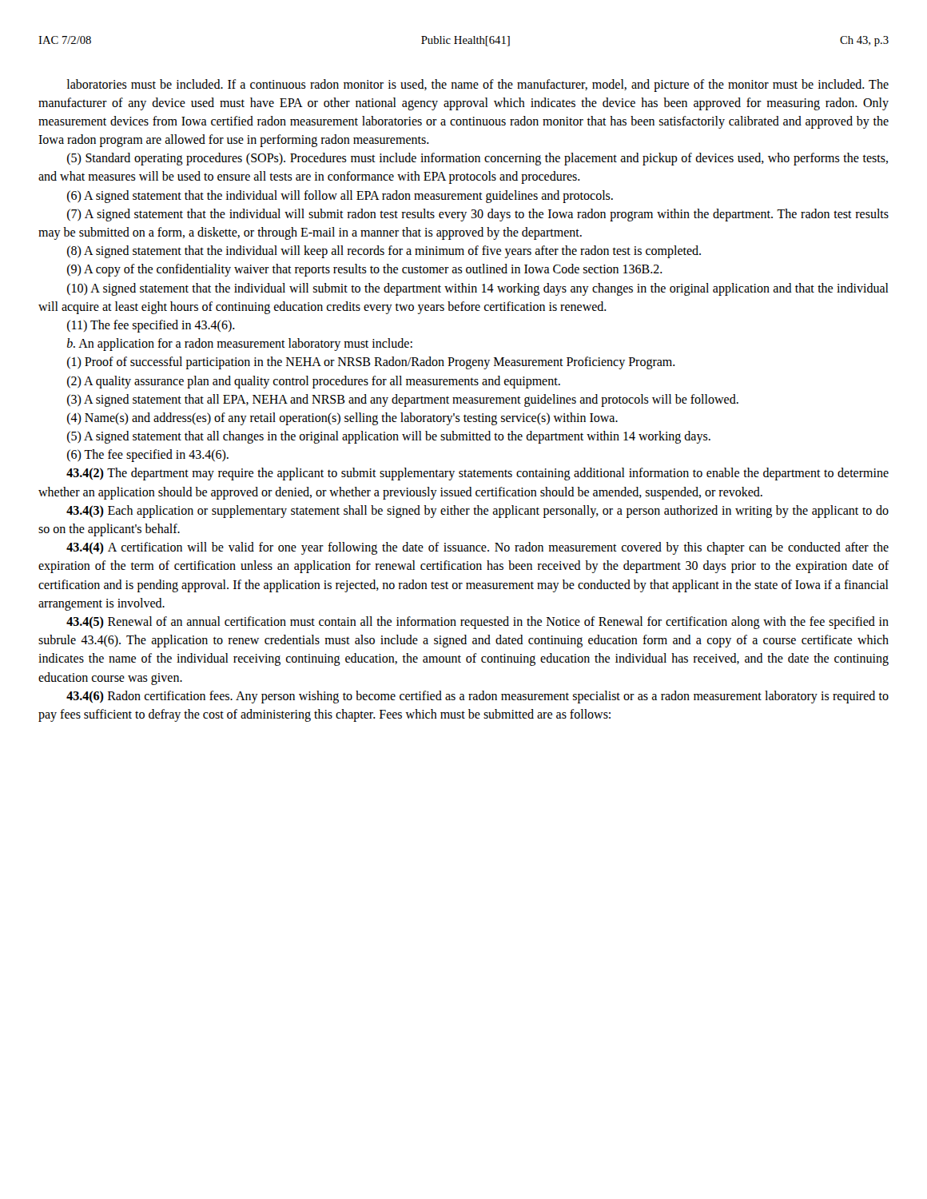IAC 7/2/08 Public Health[641] Ch 43, p.3
laboratories must be included. If a continuous radon monitor is used, the name of the manufacturer, model, and picture of the monitor must be included. The manufacturer of any device used must have EPA or other national agency approval which indicates the device has been approved for measuring radon. Only measurement devices from Iowa certified radon measurement laboratories or a continuous radon monitor that has been satisfactorily calibrated and approved by the Iowa radon program are allowed for use in performing radon measurements.
(5) Standard operating procedures (SOPs). Procedures must include information concerning the placement and pickup of devices used, who performs the tests, and what measures will be used to ensure all tests are in conformance with EPA protocols and procedures.
(6) A signed statement that the individual will follow all EPA radon measurement guidelines and protocols.
(7) A signed statement that the individual will submit radon test results every 30 days to the Iowa radon program within the department. The radon test results may be submitted on a form, a diskette, or through E-mail in a manner that is approved by the department.
(8) A signed statement that the individual will keep all records for a minimum of five years after the radon test is completed.
(9) A copy of the confidentiality waiver that reports results to the customer as outlined in Iowa Code section 136B.2.
(10) A signed statement that the individual will submit to the department within 14 working days any changes in the original application and that the individual will acquire at least eight hours of continuing education credits every two years before certification is renewed.
(11) The fee specified in 43.4(6).
b. An application for a radon measurement laboratory must include:
(1) Proof of successful participation in the NEHA or NRSB Radon/Radon Progeny Measurement Proficiency Program.
(2) A quality assurance plan and quality control procedures for all measurements and equipment.
(3) A signed statement that all EPA, NEHA and NRSB and any department measurement guidelines and protocols will be followed.
(4) Name(s) and address(es) of any retail operation(s) selling the laboratory's testing service(s) within Iowa.
(5) A signed statement that all changes in the original application will be submitted to the department within 14 working days.
(6) The fee specified in 43.4(6).
43.4(2) The department may require the applicant to submit supplementary statements containing additional information to enable the department to determine whether an application should be approved or denied, or whether a previously issued certification should be amended, suspended, or revoked.
43.4(3) Each application or supplementary statement shall be signed by either the applicant personally, or a person authorized in writing by the applicant to do so on the applicant's behalf.
43.4(4) A certification will be valid for one year following the date of issuance. No radon measurement covered by this chapter can be conducted after the expiration of the term of certification unless an application for renewal certification has been received by the department 30 days prior to the expiration date of certification and is pending approval. If the application is rejected, no radon test or measurement may be conducted by that applicant in the state of Iowa if a financial arrangement is involved.
43.4(5) Renewal of an annual certification must contain all the information requested in the Notice of Renewal for certification along with the fee specified in subrule 43.4(6). The application to renew credentials must also include a signed and dated continuing education form and a copy of a course certificate which indicates the name of the individual receiving continuing education, the amount of continuing education the individual has received, and the date the continuing education course was given.
43.4(6) Radon certification fees. Any person wishing to become certified as a radon measurement specialist or as a radon measurement laboratory is required to pay fees sufficient to defray the cost of administering this chapter. Fees which must be submitted are as follows: